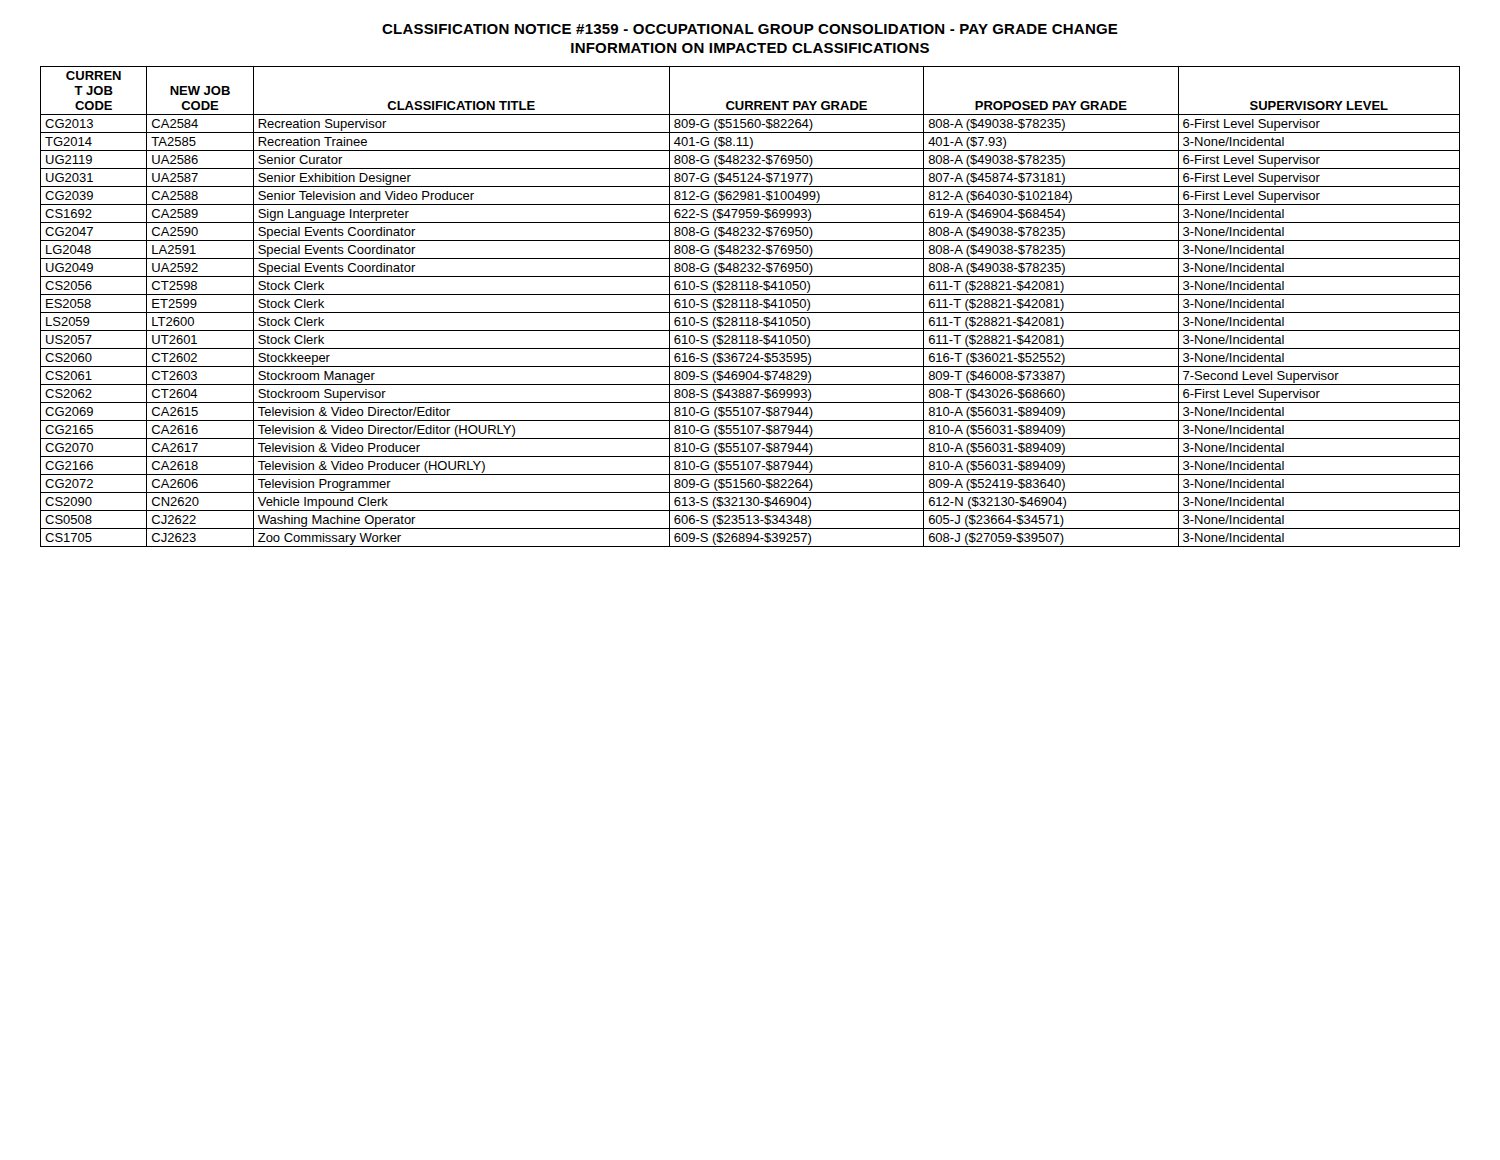CLASSIFICATION NOTICE #1359 - OCCUPATIONAL GROUP CONSOLIDATION - PAY GRADE CHANGE
INFORMATION ON IMPACTED CLASSIFICATIONS
| CURREN T JOB CODE | NEW JOB CODE | CLASSIFICATION TITLE | CURRENT PAY GRADE | PROPOSED PAY GRADE | SUPERVISORY LEVEL |
| --- | --- | --- | --- | --- | --- |
| CG2013 | CA2584 | Recreation Supervisor | 809-G ($51560-$82264) | 808-A ($49038-$78235) | 6-First Level Supervisor |
| TG2014 | TA2585 | Recreation Trainee | 401-G ($8.11) | 401-A ($7.93) | 3-None/Incidental |
| UG2119 | UA2586 | Senior Curator | 808-G ($48232-$76950) | 808-A ($49038-$78235) | 6-First Level Supervisor |
| UG2031 | UA2587 | Senior Exhibition Designer | 807-G ($45124-$71977) | 807-A ($45874-$73181) | 6-First Level Supervisor |
| CG2039 | CA2588 | Senior Television and Video Producer | 812-G ($62981-$100499) | 812-A ($64030-$102184) | 6-First Level Supervisor |
| CS1692 | CA2589 | Sign Language Interpreter | 622-S ($47959-$69993) | 619-A ($46904-$68454) | 3-None/Incidental |
| CG2047 | CA2590 | Special Events Coordinator | 808-G ($48232-$76950) | 808-A ($49038-$78235) | 3-None/Incidental |
| LG2048 | LA2591 | Special Events Coordinator | 808-G ($48232-$76950) | 808-A ($49038-$78235) | 3-None/Incidental |
| UG2049 | UA2592 | Special Events Coordinator | 808-G ($48232-$76950) | 808-A ($49038-$78235) | 3-None/Incidental |
| CS2056 | CT2598 | Stock Clerk | 610-S ($28118-$41050) | 611-T ($28821-$42081) | 3-None/Incidental |
| ES2058 | ET2599 | Stock Clerk | 610-S ($28118-$41050) | 611-T ($28821-$42081) | 3-None/Incidental |
| LS2059 | LT2600 | Stock Clerk | 610-S ($28118-$41050) | 611-T ($28821-$42081) | 3-None/Incidental |
| US2057 | UT2601 | Stock Clerk | 610-S ($28118-$41050) | 611-T ($28821-$42081) | 3-None/Incidental |
| CS2060 | CT2602 | Stockkeeper | 616-S ($36724-$53595) | 616-T ($36021-$52552) | 3-None/Incidental |
| CS2061 | CT2603 | Stockroom Manager | 809-S ($46904-$74829) | 809-T ($46008-$73387) | 7-Second Level Supervisor |
| CS2062 | CT2604 | Stockroom Supervisor | 808-S ($43887-$69993) | 808-T ($43026-$68660) | 6-First Level Supervisor |
| CG2069 | CA2615 | Television & Video Director/Editor | 810-G ($55107-$87944) | 810-A ($56031-$89409) | 3-None/Incidental |
| CG2165 | CA2616 | Television & Video Director/Editor (HOURLY) | 810-G ($55107-$87944) | 810-A ($56031-$89409) | 3-None/Incidental |
| CG2070 | CA2617 | Television & Video Producer | 810-G ($55107-$87944) | 810-A ($56031-$89409) | 3-None/Incidental |
| CG2166 | CA2618 | Television & Video Producer (HOURLY) | 810-G ($55107-$87944) | 810-A ($56031-$89409) | 3-None/Incidental |
| CG2072 | CA2606 | Television Programmer | 809-G ($51560-$82264) | 809-A ($52419-$83640) | 3-None/Incidental |
| CS2090 | CN2620 | Vehicle Impound Clerk | 613-S ($32130-$46904) | 612-N ($32130-$46904) | 3-None/Incidental |
| CS0508 | CJ2622 | Washing Machine Operator | 606-S ($23513-$34348) | 605-J ($23664-$34571) | 3-None/Incidental |
| CS1705 | CJ2623 | Zoo Commissary Worker | 609-S ($26894-$39257) | 608-J ($27059-$39507) | 3-None/Incidental |